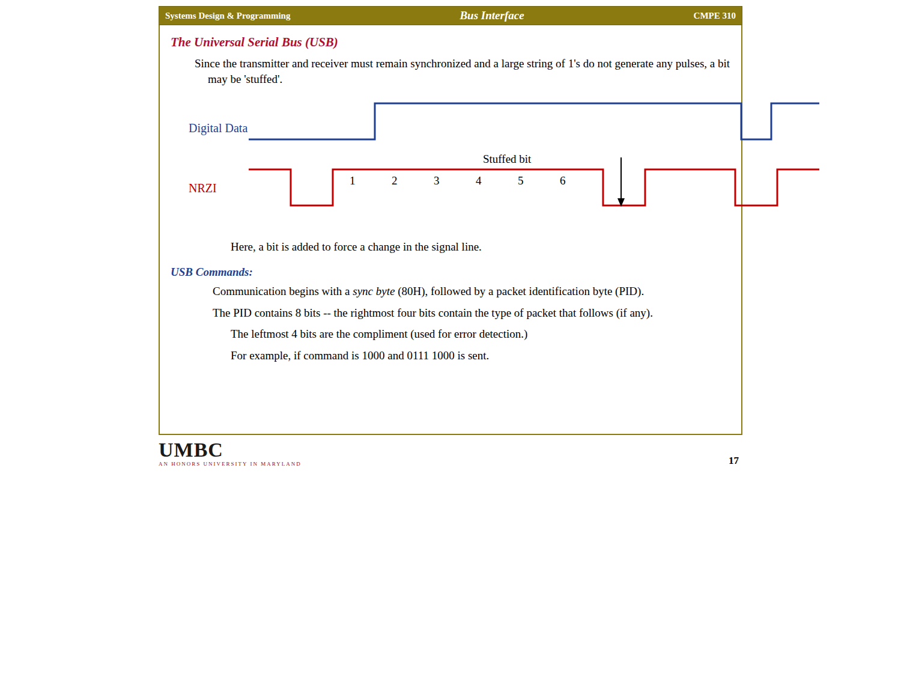Systems Design & Programming
Bus Interface
CMPE 310
The Universal Serial Bus (USB)
Since the transmitter and receiver must remain synchronized and a large string of 1's do not generate any pulses, a bit may be 'stuffed'.
Digital Data
NRZI
Stuffed bit
1 2 3 4 5 6
Here, a bit is added to force a change in the signal line.
USB Commands:
Communication begins with a sync byte (80H), followed by a packet identification byte (PID).
The PID contains 8 bits -- the rightmost four bits contain the type of packet that follows (if any).
The leftmost 4 bits are the compliment (used for error detection.)
For example, if command is 1000 and 0111 1000 is sent.
UMBC
AN HONORS UNIVERSITY IN MARYLAND
17